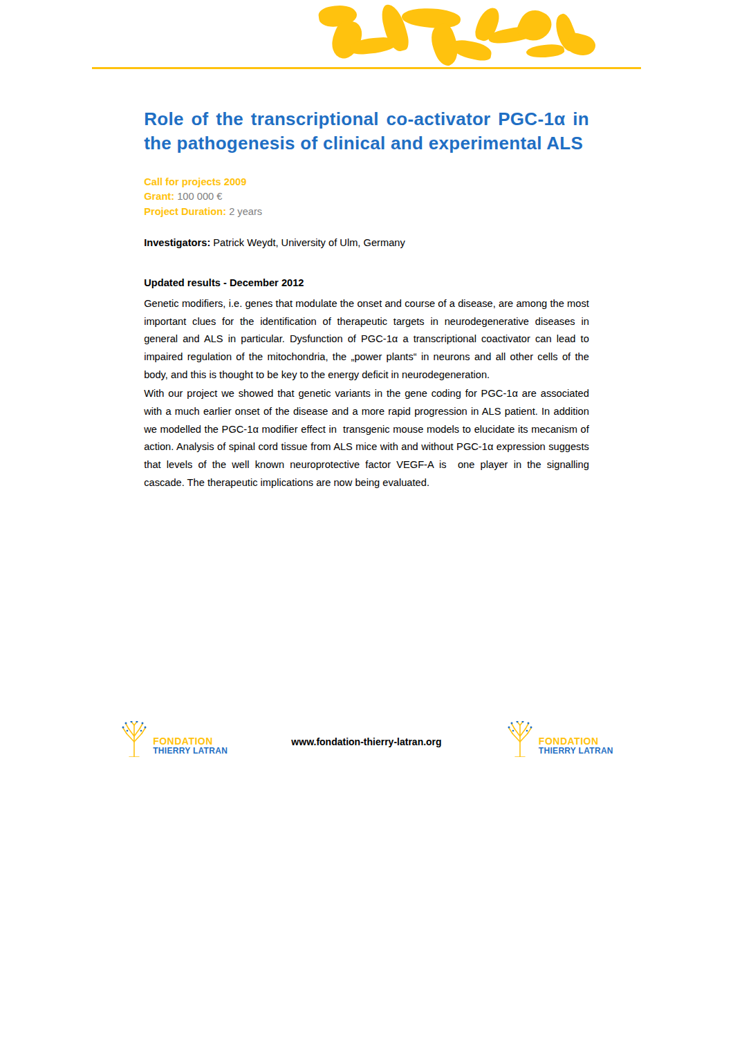Role of the transcriptional co-activator PGC-1α in the pathogenesis of clinical and experimental ALS
Call for projects 2009
Grant: 100 000 €
Project Duration: 2 years
Investigators: Patrick Weydt, University of Ulm, Germany
Updated results - December 2012
Genetic modifiers, i.e. genes that modulate the onset and course of a disease, are among the most important clues for the identification of therapeutic targets in neurodegenerative diseases in general and ALS in particular. Dysfunction of PGC-1α a transcriptional coactivator can lead to impaired regulation of the mitochondria, the „power plants“ in neurons and all other cells of the body, and this is thought to be key to the energy deficit in neurodegeneration.
With our project we showed that genetic variants in the gene coding for PGC-1α are associated with a much earlier onset of the disease and a more rapid progression in ALS patient. In addition we modelled the PGC-1α modifier effect in transgenic mouse models to elucidate its mecanism of action. Analysis of spinal cord tissue from ALS mice with and without PGC-1α expression suggests that levels of the well known neuroprotective factor VEGF-A is one player in the signalling cascade. The therapeutic implications are now being evaluated.
FONDATION
THIERRY LATRAN
www.fondation-thierry-latran.org
FONDATION
THIERRY LATRAN